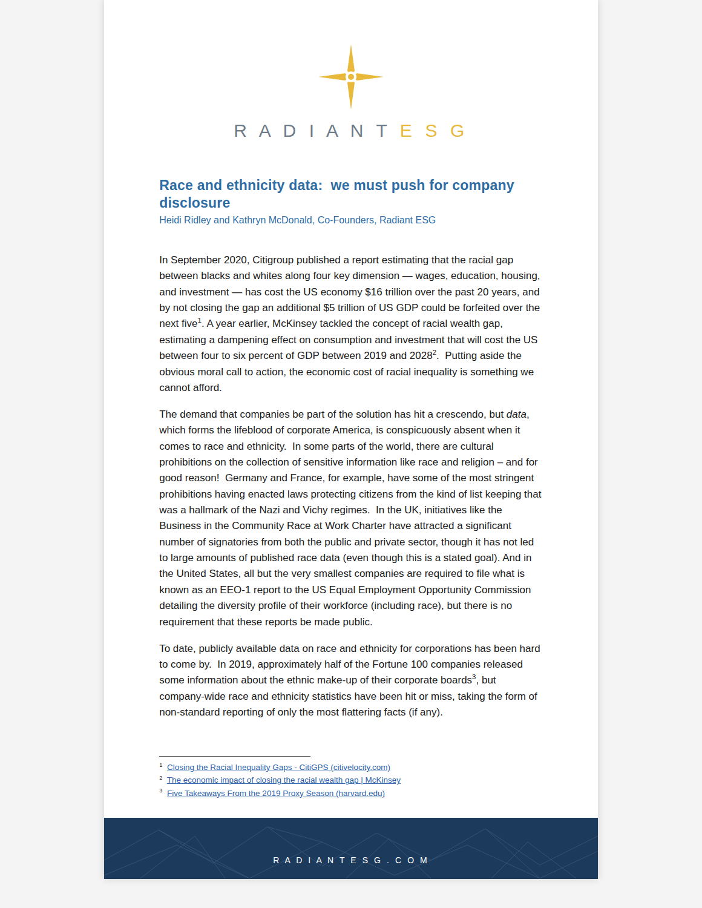R A D I A N T E S G
Race and ethnicity data: we must push for company disclosure
Heidi Ridley and Kathryn McDonald, Co-Founders, Radiant ESG
In September 2020, Citigroup published a report estimating that the racial gap between blacks and whites along four key dimension — wages, education, housing, and investment — has cost the US economy $16 trillion over the past 20 years, and by not closing the gap an additional $5 trillion of US GDP could be forfeited over the next five1. A year earlier, McKinsey tackled the concept of racial wealth gap, estimating a dampening effect on consumption and investment that will cost the US between four to six percent of GDP between 2019 and 20282. Putting aside the obvious moral call to action, the economic cost of racial inequality is something we cannot afford.
The demand that companies be part of the solution has hit a crescendo, but data, which forms the lifeblood of corporate America, is conspicuously absent when it comes to race and ethnicity. In some parts of the world, there are cultural prohibitions on the collection of sensitive information like race and religion – and for good reason! Germany and France, for example, have some of the most stringent prohibitions having enacted laws protecting citizens from the kind of list keeping that was a hallmark of the Nazi and Vichy regimes. In the UK, initiatives like the Business in the Community Race at Work Charter have attracted a significant number of signatories from both the public and private sector, though it has not led to large amounts of published race data (even though this is a stated goal). And in the United States, all but the very smallest companies are required to file what is known as an EEO-1 report to the US Equal Employment Opportunity Commission detailing the diversity profile of their workforce (including race), but there is no requirement that these reports be made public.
To date, publicly available data on race and ethnicity for corporations has been hard to come by. In 2019, approximately half of the Fortune 100 companies released some information about the ethnic make-up of their corporate boards3, but company-wide race and ethnicity statistics have been hit or miss, taking the form of non-standard reporting of only the most flattering facts (if any).
1 Closing the Racial Inequality Gaps - CitiGPS (citivelocity.com)
2 The economic impact of closing the racial wealth gap | McKinsey
3 Five Takeaways From the 2019 Proxy Season (harvard.edu)
R A D I A N T E S G . C O M